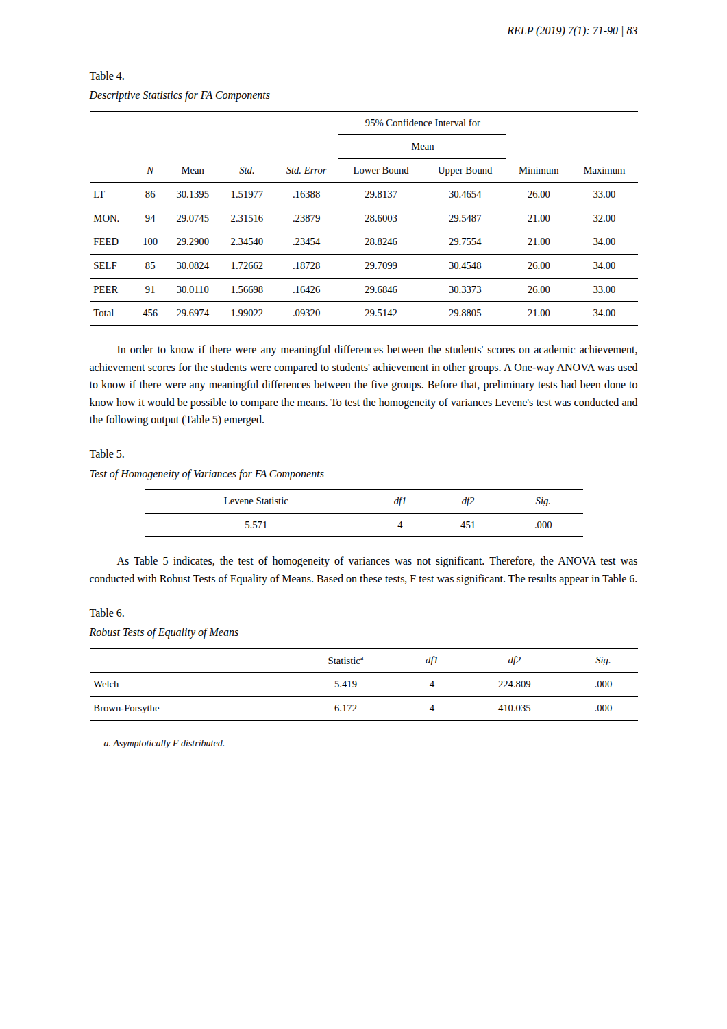RELP (2019) 7(1): 71-90 | 83
Table 4.
Descriptive Statistics for FA Components
| | | | | | 95% Confidence Interval for | | |
| --- | --- | --- | --- | --- | --- | --- | --- |
| | | | | | Mean | | |
| | N | Mean | Std. | Std. Error | Lower Bound | Upper Bound | Minimum | Maximum |
| LT | 86 | 30.1395 | 1.51977 | .16388 | 29.8137 | 30.4654 | 26.00 | 33.00 |
| MON. | 94 | 29.0745 | 2.31516 | .23879 | 28.6003 | 29.5487 | 21.00 | 32.00 |
| FEED | 100 | 29.2900 | 2.34540 | .23454 | 28.8246 | 29.7554 | 21.00 | 34.00 |
| SELF | 85 | 30.0824 | 1.72662 | .18728 | 29.7099 | 30.4548 | 26.00 | 34.00 |
| PEER | 91 | 30.0110 | 1.56698 | .16426 | 29.6846 | 30.3373 | 26.00 | 33.00 |
| Total | 456 | 29.6974 | 1.99022 | .09320 | 29.5142 | 29.8805 | 21.00 | 34.00 |
In order to know if there were any meaningful differences between the students' scores on academic achievement, achievement scores for the students were compared to students' achievement in other groups. A One-way ANOVA was used to know if there were any meaningful differences between the five groups. Before that, preliminary tests had been done to know how it would be possible to compare the means. To test the homogeneity of variances Levene's test was conducted and the following output (Table 5) emerged.
Table 5.
Test of Homogeneity of Variances for FA Components
| Levene Statistic | df1 | df2 | Sig. |
| --- | --- | --- | --- |
| 5.571 | 4 | 451 | .000 |
As Table 5 indicates, the test of homogeneity of variances was not significant. Therefore, the ANOVA test was conducted with Robust Tests of Equality of Means. Based on these tests, F test was significant. The results appear in Table 6.
Table 6.
Robust Tests of Equality of Means
| | Statistic a | df1 | df2 | Sig. |
| --- | --- | --- | --- | --- |
| Welch | 5.419 | 4 | 224.809 | .000 |
| Brown-Forsythe | 6.172 | 4 | 410.035 | .000 |
a. Asymptotically F distributed.